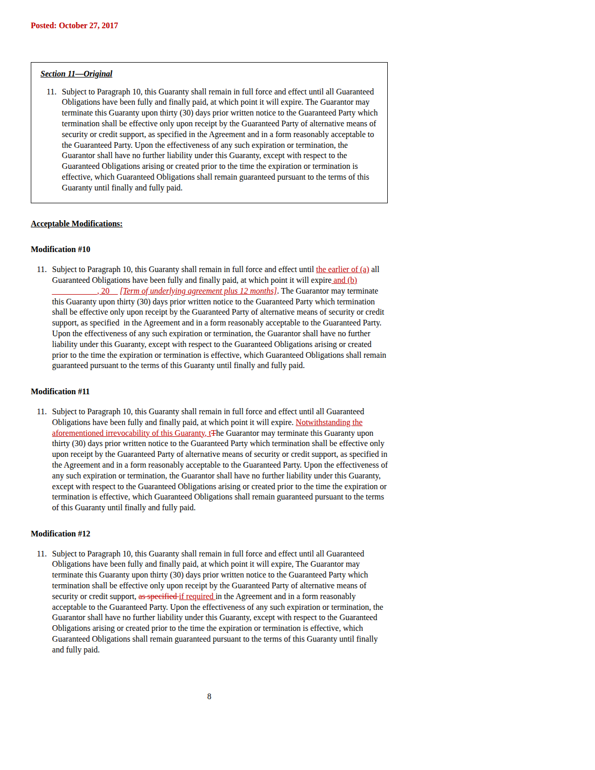Posted: October 27, 2017
Section 11—Original
Subject to Paragraph 10, this Guaranty shall remain in full force and effect until all Guaranteed Obligations have been fully and finally paid, at which point it will expire. The Guarantor may terminate this Guaranty upon thirty (30) days prior written notice to the Guaranteed Party which termination shall be effective only upon receipt by the Guaranteed Party of alternative means of security or credit support, as specified in the Agreement and in a form reasonably acceptable to the Guaranteed Party. Upon the effectiveness of any such expiration or termination, the Guarantor shall have no further liability under this Guaranty, except with respect to the Guaranteed Obligations arising or created prior to the time the expiration or termination is effective, which Guaranteed Obligations shall remain guaranteed pursuant to the terms of this Guaranty until finally and fully paid.
Acceptable Modifications:
Modification #10
Subject to Paragraph 10, this Guaranty shall remain in full force and effect until the earlier of (a) all Guaranteed Obligations have been fully and finally paid, at which point it will expire and (b) ___________, 20__ [Term of underlying agreement plus 12 months]. The Guarantor may terminate this Guaranty upon thirty (30) days prior written notice to the Guaranteed Party which termination shall be effective only upon receipt by the Guaranteed Party of alternative means of security or credit support, as specified in the Agreement and in a form reasonably acceptable to the Guaranteed Party. Upon the effectiveness of any such expiration or termination, the Guarantor shall have no further liability under this Guaranty, except with respect to the Guaranteed Obligations arising or created prior to the time the expiration or termination is effective, which Guaranteed Obligations shall remain guaranteed pursuant to the terms of this Guaranty until finally and fully paid.
Modification #11
Subject to Paragraph 10, this Guaranty shall remain in full force and effect until all Guaranteed Obligations have been fully and finally paid, at which point it will expire. Notwithstanding the aforementioned irrevocability of this Guaranty, t The Guarantor may terminate this Guaranty upon thirty (30) days prior written notice to the Guaranteed Party which termination shall be effective only upon receipt by the Guaranteed Party of alternative means of security or credit support, as specified in the Agreement and in a form reasonably acceptable to the Guaranteed Party. Upon the effectiveness of any such expiration or termination, the Guarantor shall have no further liability under this Guaranty, except with respect to the Guaranteed Obligations arising or created prior to the time the expiration or termination is effective, which Guaranteed Obligations shall remain guaranteed pursuant to the terms of this Guaranty until finally and fully paid.
Modification #12
Subject to Paragraph 10, this Guaranty shall remain in full force and effect until all Guaranteed Obligations have been fully and finally paid, at which point it will expire, The Guarantor may terminate this Guaranty upon thirty (30) days prior written notice to the Guaranteed Party which termination shall be effective only upon receipt by the Guaranteed Party of alternative means of security or credit support, as specified if required in the Agreement and in a form reasonably acceptable to the Guaranteed Party. Upon the effectiveness of any such expiration or termination, the Guarantor shall have no further liability under this Guaranty, except with respect to the Guaranteed Obligations arising or created prior to the time the expiration or termination is effective, which Guaranteed Obligations shall remain guaranteed pursuant to the terms of this Guaranty until finally and fully paid.
8